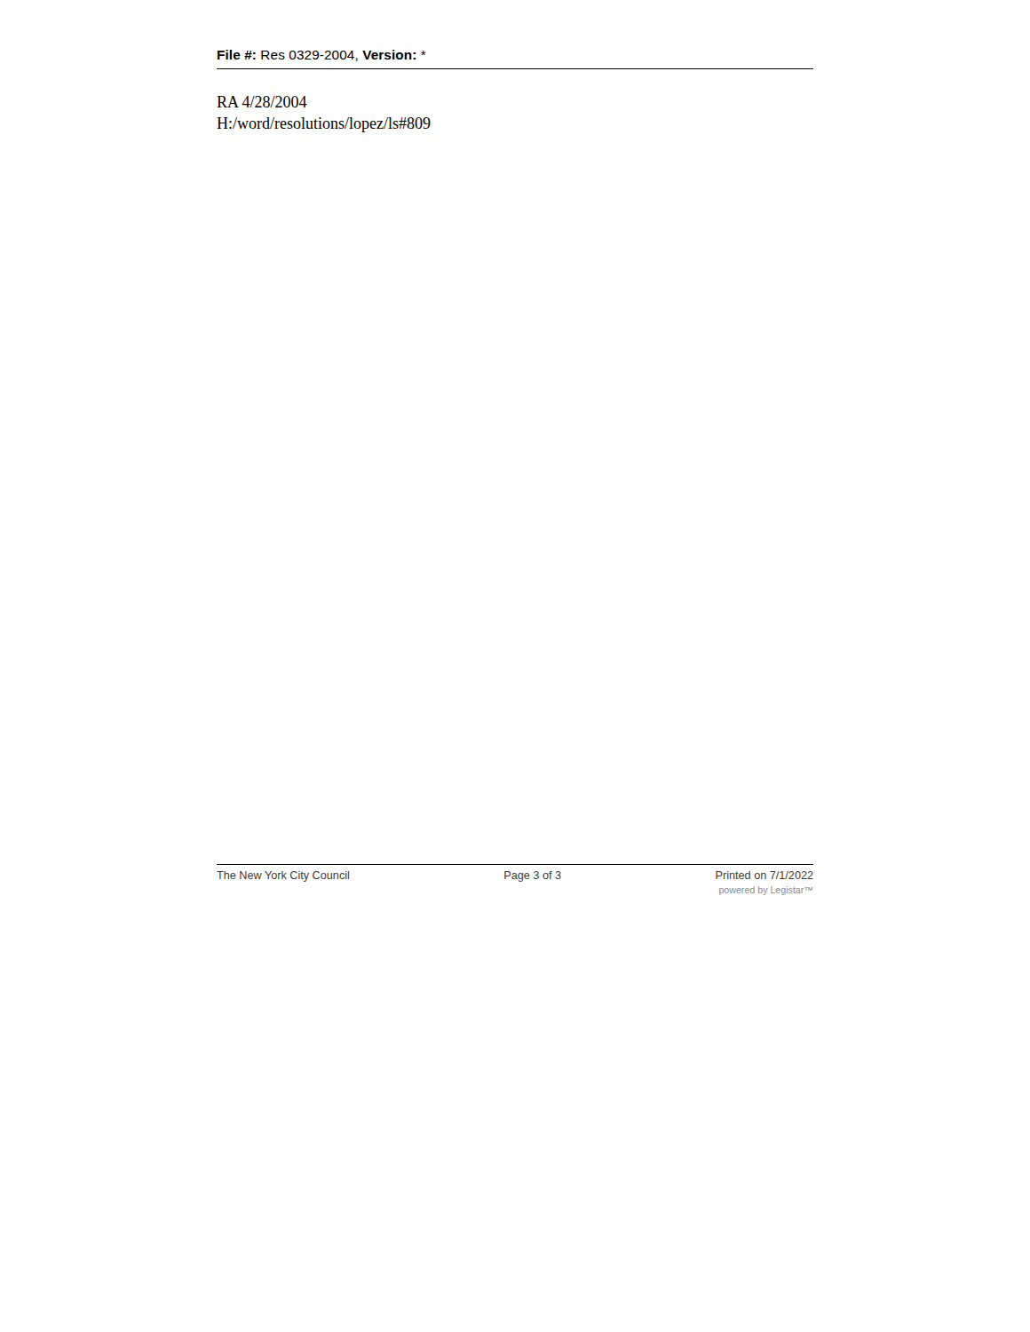File #: Res 0329-2004, Version: *
RA 4/28/2004
H:/word/resolutions/lopez/ls#809
The New York City Council
Page 3 of 3
Printed on 7/1/2022
powered by Legistar™